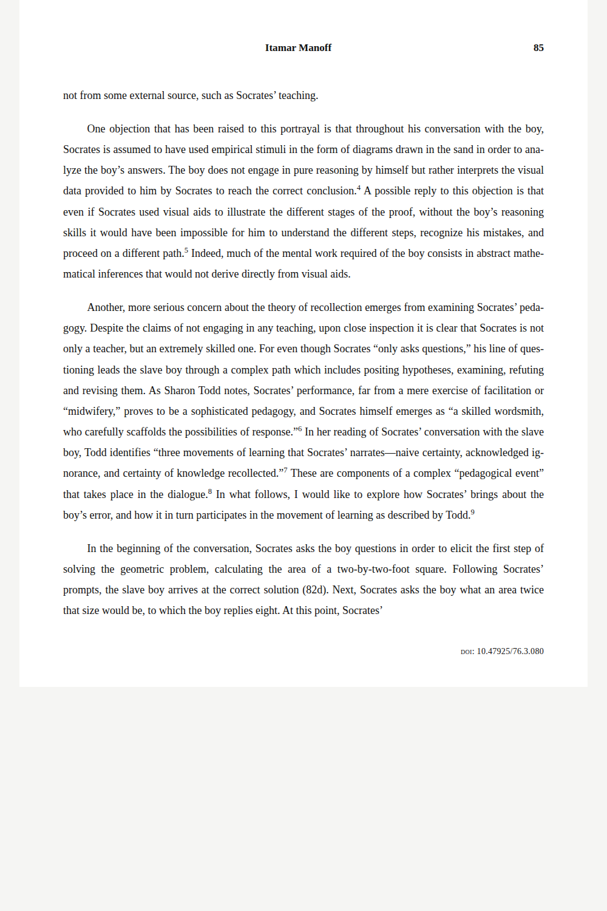Itamar Manoff 85
not from some external source, such as Socrates’ teaching.
One objection that has been raised to this portrayal is that throughout his conversation with the boy, Socrates is assumed to have used empirical stimuli in the form of diagrams drawn in the sand in order to analyze the boy’s answers. The boy does not engage in pure reasoning by himself but rather interprets the visual data provided to him by Socrates to reach the correct conclusion.4 A possible reply to this objection is that even if Socrates used visual aids to illustrate the different stages of the proof, without the boy’s reasoning skills it would have been impossible for him to understand the different steps, recognize his mistakes, and proceed on a different path.5 Indeed, much of the mental work required of the boy consists in abstract mathematical inferences that would not derive directly from visual aids.
Another, more serious concern about the theory of recollection emerges from examining Socrates’ pedagogy. Despite the claims of not engaging in any teaching, upon close inspection it is clear that Socrates is not only a teacher, but an extremely skilled one. For even though Socrates “only asks questions,” his line of questioning leads the slave boy through a complex path which includes positing hypotheses, examining, refuting and revising them. As Sharon Todd notes, Socrates’ performance, far from a mere exercise of facilitation or “midwifery,” proves to be a sophisticated pedagogy, and Socrates himself emerges as “a skilled wordsmith, who carefully scaffolds the possibilities of response.”6 In her reading of Socrates’ conversation with the slave boy, Todd identifies “three movements of learning that Socrates’ narrates—naive certainty, acknowledged ignorance, and certainty of knowledge recollected.”7 These are components of a complex “pedagogical event” that takes place in the dialogue.8 In what follows, I would like to explore how Socrates’ brings about the boy’s error, and how it in turn participates in the movement of learning as described by Todd.9
In the beginning of the conversation, Socrates asks the boy questions in order to elicit the first step of solving the geometric problem, calculating the area of a two-by-two-foot square. Following Socrates’ prompts, the slave boy arrives at the correct solution (82d). Next, Socrates asks the boy what an area twice that size would be, to which the boy replies eight. At this point, Socrates’
doi: 10.47925/76.3.080